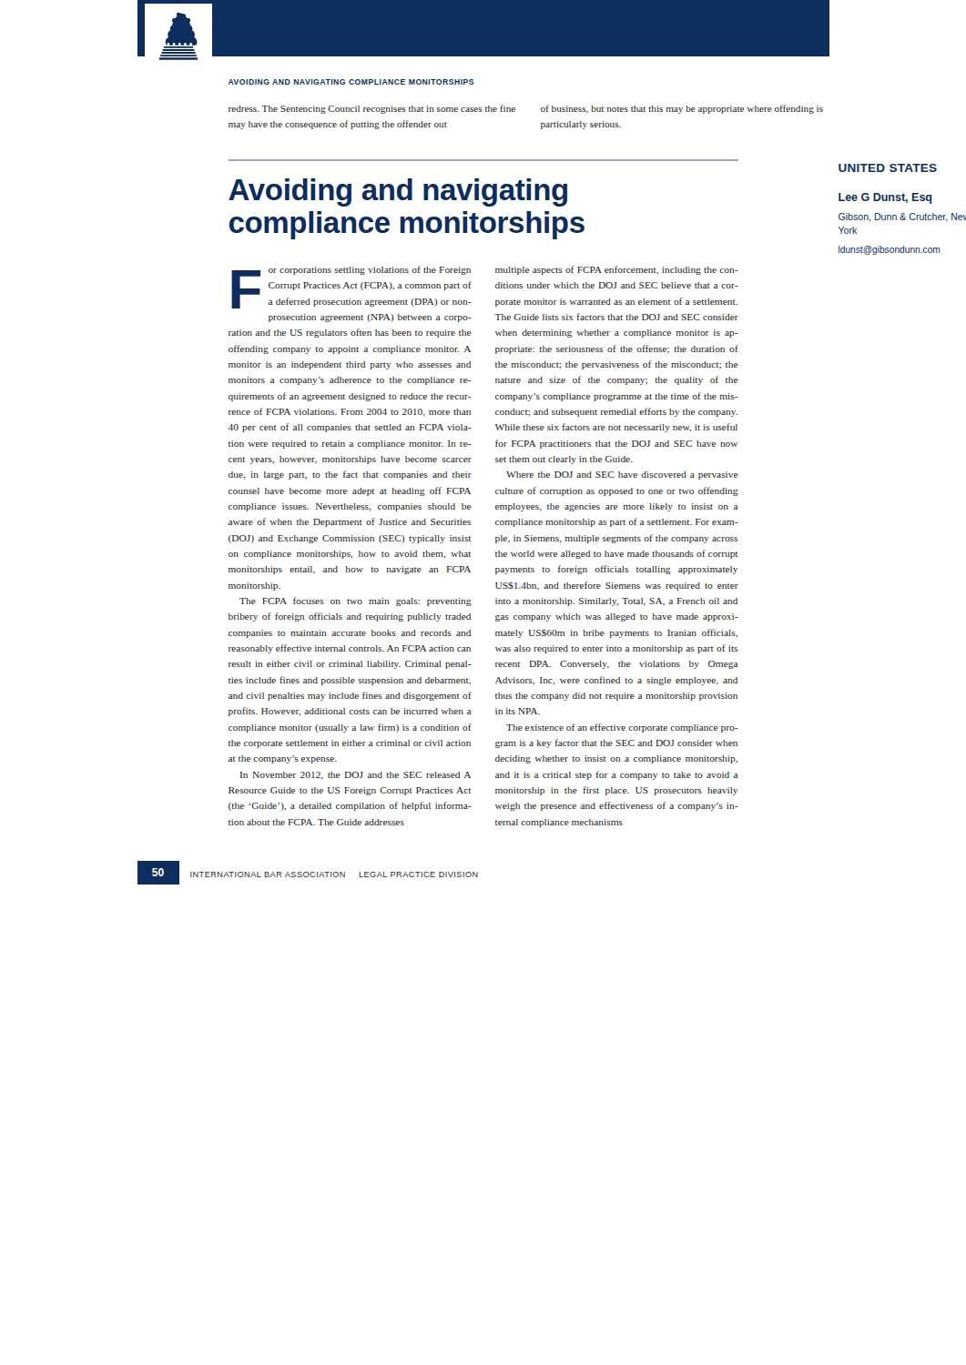Avoiding and navigating compliance monitorships
redress. The Sentencing Council recognises that in some cases the fine may have the consequence of putting the offender out
of business, but notes that this may be appropriate where offending is particularly serious.
Avoiding and navigating
compliance monitorships
United States
Lee G Dunst, Esq
Gibson, Dunn & Crutcher, New York
ldunst@gibsondunn.com
For corporations settling violations of the Foreign Corrupt Practices Act (FCPA), a common part of a deferred prosecution agreement (DPA) or non-prosecution agreement (NPA) between a corporation and the US regulators often has been to require the offending company to appoint a compliance monitor. A monitor is an independent third party who assesses and monitors a company’s adherence to the compliance requirements of an agreement designed to reduce the recurrence of FCPA violations. From 2004 to 2010, more than 40 per cent of all companies that settled an FCPA violation were required to retain a compliance monitor. In recent years, however, monitorships have become scarcer due, in large part, to the fact that companies and their counsel have become more adept at heading off FCPA compliance issues. Nevertheless, companies should be aware of when the Department of Justice and Securities (DOJ) and Exchange Commission (SEC) typically insist on compliance monitorships, how to avoid them, what monitorships entail, and how to navigate an FCPA monitorship.
The FCPA focuses on two main goals: preventing bribery of foreign officials and requiring publicly traded companies to maintain accurate books and records and reasonably effective internal controls. An FCPA action can result in either civil or criminal liability. Criminal penalties include fines and possible suspension and debarment, and civil penalties may include fines and disgorgement of profits. However, additional costs can be incurred when a compliance monitor (usually a law firm) is a condition of the corporate settlement in either a criminal or civil action at the company’s expense.
In November 2012, the DOJ and the SEC released A Resource Guide to the US Foreign Corrupt Practices Act (the ‘Guide’), a detailed compilation of helpful information about the FCPA. The Guide addresses
multiple aspects of FCPA enforcement, including the conditions under which the DOJ and SEC believe that a corporate monitor is warranted as an element of a settlement. The Guide lists six factors that the DOJ and SEC consider when determining whether a compliance monitor is appropriate: the seriousness of the offense; the duration of the misconduct; the pervasiveness of the misconduct; the nature and size of the company; the quality of the company’s compliance programme at the time of the misconduct; and subsequent remedial efforts by the company. While these six factors are not necessarily new, it is useful for FCPA practitioners that the DOJ and SEC have now set them out clearly in the Guide.
Where the DOJ and SEC have discovered a pervasive culture of corruption as opposed to one or two offending employees, the agencies are more likely to insist on a compliance monitorship as part of a settlement. For example, in Siemens, multiple segments of the company across the world were alleged to have made thousands of corrupt payments to foreign officials totalling approximately US$1.4bn, and therefore Siemens was required to enter into a monitorship. Similarly, Total, SA, a French oil and gas company which was alleged to have made approximately US$60m in bribe payments to Iranian officials, was also required to enter into a monitorship as part of its recent DPA. Conversely, the violations by Omega Advisors, Inc, were confined to a single employee, and thus the company did not require a monitorship provision in its NPA.
The existence of an effective corporate compliance program is a key factor that the SEC and DOJ consider when deciding whether to insist on a compliance monitorship, and it is a critical step for a company to take to avoid a monitorship in the first place. US prosecutors heavily weigh the presence and effectiveness of a company’s internal compliance mechanisms
50
International Bar Association Legal Practice Division